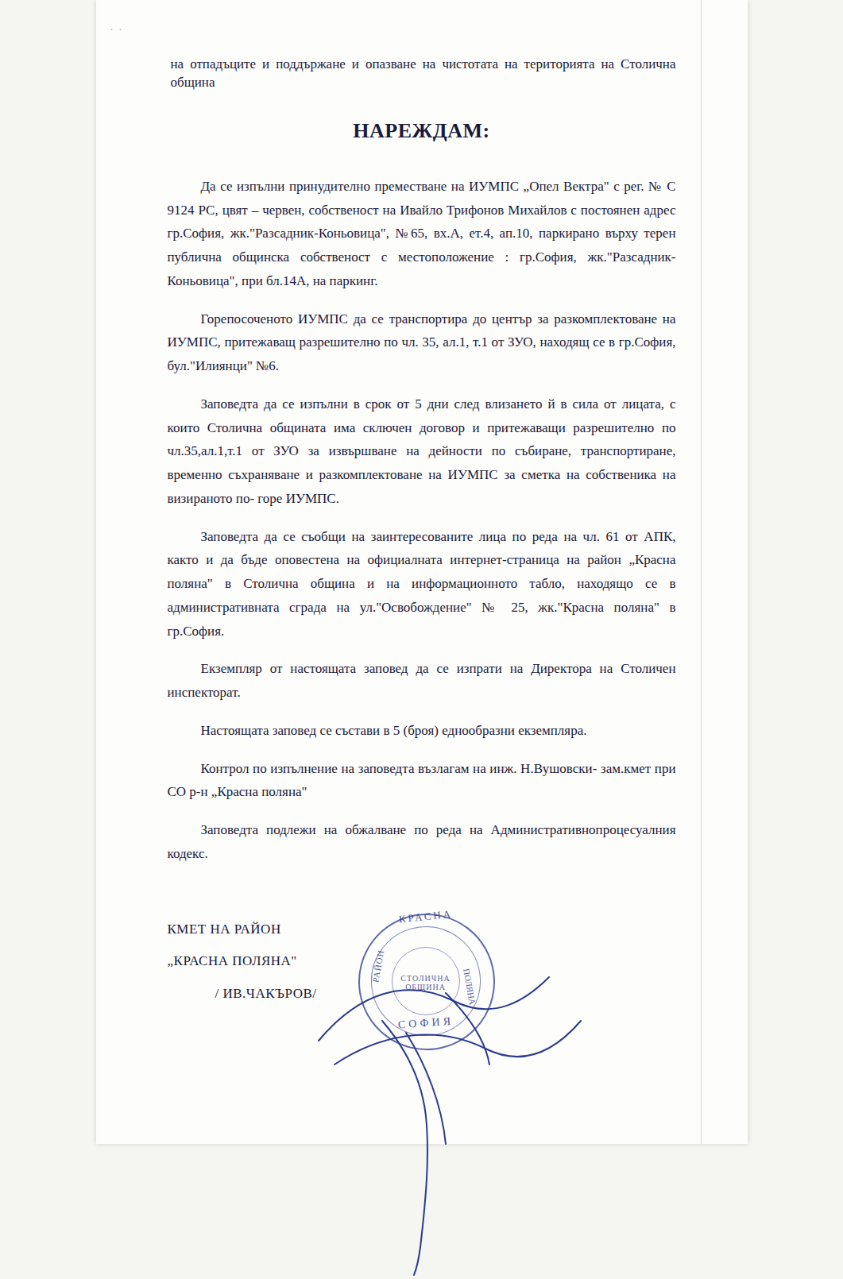· ·
на отпадъците и поддържане и опазване на чистотата на територията на Столична община
НАРЕЖДАМ:
Да се изпълни принудително преместване на ИУМПС „Опел Вектра" с рег. № С 9124 РС, цвят – червен, собственост на Ивайло Трифонов Михайлов с постоянен адрес гр.София, жк."Разсадник-Коньовица", №65, вх.А, ет.4, ап.10, паркирано върху терен публична общинска собственост с местоположение : гр.София, жк."Разсадник-Коньовица", при бл.14А, на паркинг.
Горепосоченото ИУМПС да се транспортира до център за разкомплектоване на ИУМПС, притежаващ разрешително по чл. 35, ал.1, т.1 от ЗУО, находящ се в гр.София, бул."Илиянци" №6.
Заповедта да се изпълни в срок от 5 дни след влизането й в сила от лицата, с които Столична общината има сключен договор и притежаващи разрешително по чл.35,ал.1,т.1 от ЗУО за извършване на дейности по събиране, транспортиране, временно съхраняване и разкомплектоване на ИУМПС за сметка на собственика на визираното по- горе ИУМПС.
Заповедта да се съобщи на заинтересованите лица по реда на чл. 61 от АПК, както и да бъде оповестена на официалната интернет-страница на район „Красна поляна" в Столична община и на информационното табло, находящо се в административната сграда на ул."Освобождение" № 25, жк."Красна поляна" в гр.София.
Екземпляр от настоящата заповед да се изпрати на Директора на Столичен инспекторат.
Настоящата заповед се състави в 5 (броя) еднообразни екземпляра.
Контрол по изпълнение на заповедта възлагам на инж. Н.Вушовски- зам.кмет при СО р-н „Красна поляна"
Заповедта подлежи на обжалване по реда на Административнопроцесуалния кодекс.
КМЕТ НА РАЙОН
„КРАСНА ПОЛЯНА"
/ ИВ.ЧАКЪРОВ/
КРАСНА
СТОЛИЧНА
ОБЩИНА
СОФИЯ
РАЙОН
ПОЛЯНА